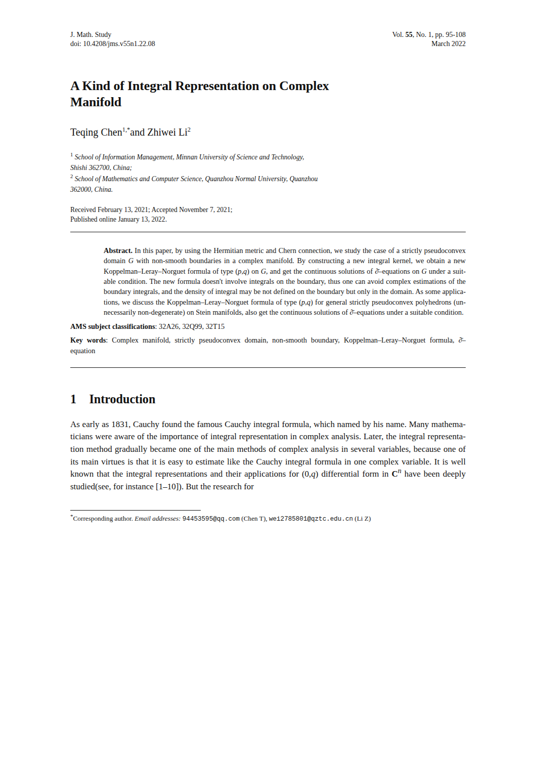J. Math. Study
doi: 10.4208/jms.v55n1.22.08
Vol. 55, No. 1, pp. 95-108
March 2022
A Kind of Integral Representation on Complex
Manifold
Teqing Chen1,*and Zhiwei Li2
1 School of Information Management, Minnan University of Science and Technology,
Shishi 362700, China;
2 School of Mathematics and Computer Science, Quanzhou Normal University, Quanzhou
362000, China.
Received February 13, 2021; Accepted November 7, 2021;
Published online January 13, 2022.
Abstract. In this paper, by using the Hermitian metric and Chern connection, we study the case of a strictly pseudoconvex domain G with non-smooth boundaries in a complex manifold. By constructing a new integral kernel, we obtain a new Koppelman–Leray–Norguet formula of type (p,q) on G, and get the continuous solutions of ∂̄–equations on G under a suitable condition. The new formula doesn't involve integrals on the boundary, thus one can avoid complex estimations of the boundary integrals, and the density of integral may be not defined on the boundary but only in the domain. As some applications, we discuss the Koppelman–Leray–Norguet formula of type (p,q) for general strictly pseudoconvex polyhedrons (unnecessarily non-degenerate) on Stein manifolds, also get the continuous solutions of ∂̄–equations under a suitable condition.
AMS subject classifications: 32A26, 32Q99, 32T15
Key words: Complex manifold, strictly pseudoconvex domain, non-smooth boundary, Koppelman–Leray–Norguet formula, ∂̄–equation
1 Introduction
As early as 1831, Cauchy found the famous Cauchy integral formula, which named by his name. Many mathematicians were aware of the importance of integral representation in complex analysis. Later, the integral representation method gradually became one of the main methods of complex analysis in several variables, because one of its main virtues is that it is easy to estimate like the Cauchy integral formula in one complex variable. It is well known that the integral representations and their applications for (0,q) differential form in Cn have been deeply studied(see, for instance [1–10]). But the research for
*Corresponding author. Email addresses: 94453595@qq.com (Chen T), wei2785801@qztc.edu.cn (Li Z)